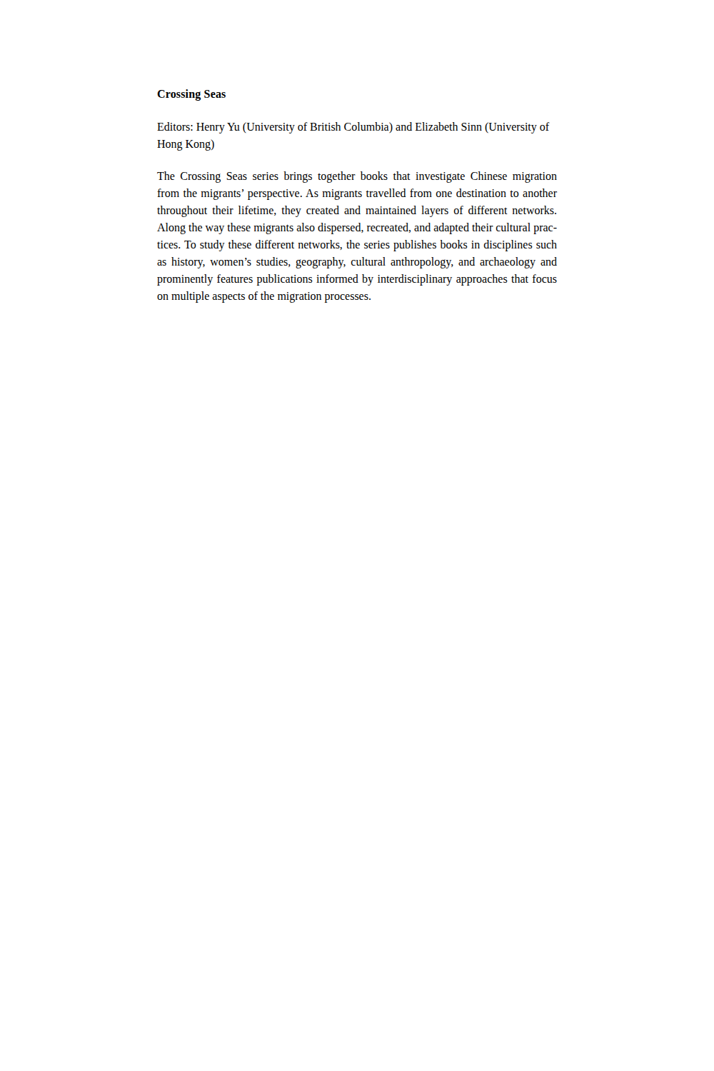Crossing Seas
Editors: Henry Yu (University of British Columbia) and Elizabeth Sinn (University of Hong Kong)
The Crossing Seas series brings together books that investigate Chinese migration from the migrants’ perspective. As migrants travelled from one destination to another throughout their lifetime, they created and maintained layers of different networks. Along the way these migrants also dispersed, recreated, and adapted their cultural practices. To study these different networks, the series publishes books in disciplines such as history, women’s studies, geography, cultural anthropology, and archaeology and prominently features publications informed by interdisciplinary approaches that focus on multiple aspects of the migration processes.